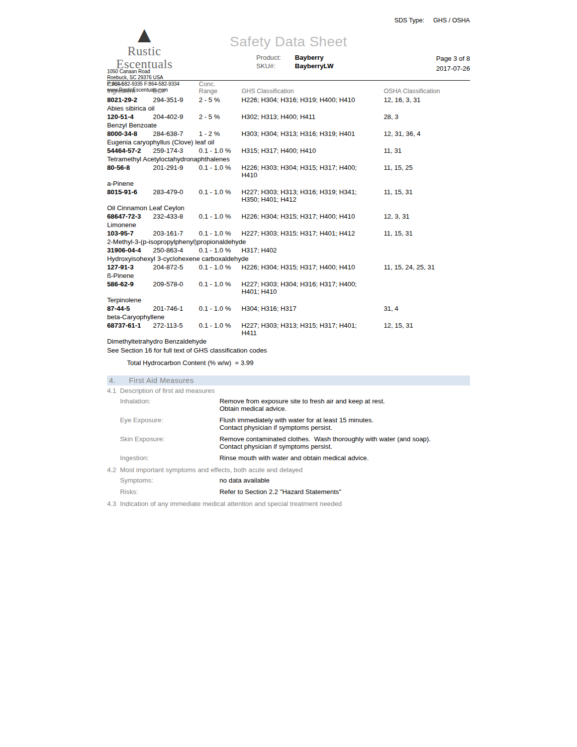SDS Type: GHS / OSHA
▲
Rustic
Escentuals
Safety Data Sheet
| Product: | Bayberry |
| SKU#: | BayberryLW |
Page 3 of 8
2017-07-26
1050 Canaan Road
Roebuck, SC 29376 USA
P:864-582-9335 F:864-582-9334
www.RusticEscentuals.com
| CAS# Ingredient | EC# | Conc. Range | GHS Classification | OSHA Classification |
| --- | --- | --- | --- | --- |
| 8021-29-2 | 294-351-9 | 2 - 5 % | H226; H304; H316; H319; H400; H410 | 12, 16, 3, 31 |
| Abies sibirica oil |
| 120-51-4 | 204-402-9 | 2 - 5 % | H302; H313; H400; H411 | 28, 3 |
| Benzyl Benzoate |
| 8000-34-8 | 284-638-7 | 1 - 2 % | H303; H304; H313; H316; H319; H401 | 12, 31, 36, 4 |
| Eugenia caryophyllus (Clove) leaf oil |
| 54464-57-2 | 259-174-3 | 0.1 - 1.0 % | H315; H317; H400; H410 | 11, 31 |
| Tetramethyl Acetyloctahydronaphthalenes |
| 80-56-8 | 201-291-9 | 0.1 - 1.0 % | H226; H303; H304; H315; H317; H400; H410 | 11, 15, 25 |
| a-Pinene |
| 8015-91-6 | 283-479-0 | 0.1 - 1.0 % | H227; H303; H313; H316; H319; H341; H350; H401; H412 | 11, 15, 31 |
| Oil Cinnamon Leaf Ceylon |
| 68647-72-3 | 232-433-8 | 0.1 - 1.0 % | H226; H304; H315; H317; H400; H410 | 12, 3, 31 |
| Limonene |
| 103-95-7 | 203-161-7 | 0.1 - 1.0 % | H227; H303; H315; H317; H401; H412 | 11, 15, 31 |
| 2-Methyl-3-(p-isopropylphenyl)propionaldehyde |
| 31906-04-4 | 250-863-4 | 0.1 - 1.0 % | H317; H402 | |
| Hydroxyisohexyl 3-cyclohexene carboxaldehyde |
| 127-91-3 | 204-872-5 | 0.1 - 1.0 % | H226; H304; H315; H317; H400; H410 | 11, 15, 24, 25, 31 |
| ß-Pinene |
| 586-62-9 | 209-578-0 | 0.1 - 1.0 % | H227; H303; H304; H316; H317; H400; H401; H410 | |
| Terpinolene |
| 87-44-5 | 201-746-1 | 0.1 - 1.0 % | H304; H316; H317 | 31, 4 |
| beta-Caryophyllene |
| 68737-61-1 | 272-113-5 | 0.1 - 1.0 % | H227; H303; H313; H315; H317; H401; H411 | 12, 15, 31 |
| Dimethyltetrahydro Benzaldehyde |
See Section 16 for full text of GHS classification codes
Total Hydrocarbon Content (% w/w) = 3.99
4. First Aid Measures
4.1 Description of first aid measures
| Inhalation: | Remove from exposure site to fresh air and keep at rest. Obtain medical advice. |
| Eye Exposure: | Flush immediately with water for at least 15 minutes. Contact physician if symptoms persist. |
| Skin Exposure: | Remove contaminated clothes. Wash thoroughly with water (and soap). Contact physician if symptoms persist. |
| Ingestion: | Rinse mouth with water and obtain medical advice. |
4.2 Most important symptoms and effects, both acute and delayed
| Symptoms: | no data available |
| Risks: | Refer to Section 2.2 "Hazard Statements" |
4.3 Indication of any immediate medical attention and special treatment needed